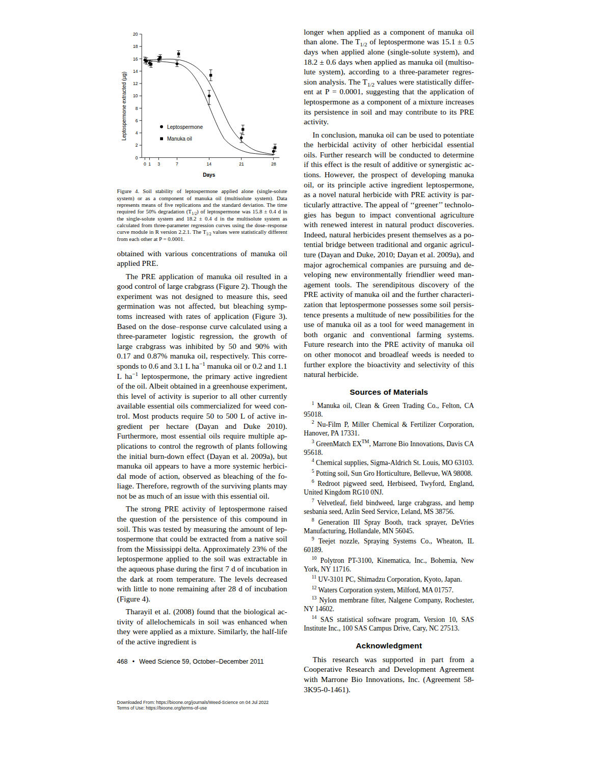20 18 16 14 12 10 8 6 4 2 0 Leptospermone extracted (µg) 0 1 3 7 14 21 28 Days Leptospermone Manuka oil
Figure 4. Soil stability of leptospermone applied alone (single-solute system) or as a component of manuka oil (multisolute system). Data represents means of five replications and the standard deviation. The time required for 50% degradation (T1/2) of leptospermone was 15.8 ± 0.4 d in the single-solute system and 18.2 ± 0.4 d in the multisolute system as calculated from three-parameter regression curves using the dose–response curve module in R version 2.2.1. The T1/2 values were statistically different from each other at P = 0.0001.
obtained with various concentrations of manuka oil applied PRE.
The PRE application of manuka oil resulted in a good control of large crabgrass (Figure 2). Though the experiment was not designed to measure this, seed germination was not affected, but bleaching symptoms increased with rates of application (Figure 3). Based on the dose–response curve calculated using a three-parameter logistic regression, the growth of large crabgrass was inhibited by 50 and 90% with 0.17 and 0.87% manuka oil, respectively. This corresponds to 0.6 and 3.1 L ha−1 manuka oil or 0.2 and 1.1 L ha−1 leptospermone, the primary active ingredient of the oil. Albeit obtained in a greenhouse experiment, this level of activity is superior to all other currently available essential oils commercialized for weed control. Most products require 50 to 500 L of active ingredient per hectare (Dayan and Duke 2010). Furthermore, most essential oils require multiple applications to control the regrowth of plants following the initial burn-down effect (Dayan et al. 2009a), but manuka oil appears to have a more systemic herbicidal mode of action, observed as bleaching of the foliage. Therefore, regrowth of the surviving plants may not be as much of an issue with this essential oil.
The strong PRE activity of leptospermone raised the question of the persistence of this compound in soil. This was tested by measuring the amount of leptospermone that could be extracted from a native soil from the Mississippi delta. Approximately 23% of the leptospermone applied to the soil was extractable in the aqueous phase during the first 7 d of incubation in the dark at room temperature. The levels decreased with little to none remaining after 28 d of incubation (Figure 4).
Tharayil et al. (2008) found that the biological activity of allelochemicals in soil was enhanced when they were applied as a mixture. Similarly, the half-life of the active ingredient is
468 • Weed Science 59, October–December 2011
longer when applied as a component of manuka oil than alone. The T1/2 of leptospermone was 15.1 ± 0.5 days when applied alone (single-solute system), and 18.2 ± 0.6 days when applied as manuka oil (multisolute system), according to a three-parameter regression analysis. The T1/2 values were statistically different at P = 0.0001, suggesting that the application of leptospermone as a component of a mixture increases its persistence in soil and may contribute to its PRE activity.
In conclusion, manuka oil can be used to potentiate the herbicidal activity of other herbicidal essential oils. Further research will be conducted to determine if this effect is the result of additive or synergistic actions. However, the prospect of developing manuka oil, or its principle active ingredient leptospermone, as a novel natural herbicide with PRE activity is particularly attractive. The appeal of ‘‘greener’’ technologies has begun to impact conventional agriculture with renewed interest in natural product discoveries. Indeed, natural herbicides present themselves as a potential bridge between traditional and organic agriculture (Dayan and Duke, 2010; Dayan et al. 2009a), and major agrochemical companies are pursuing and developing new environmentally friendlier weed management tools. The serendipitous discovery of the PRE activity of manuka oil and the further characterization that leptospermone possesses some soil persistence presents a multitude of new possibilities for the use of manuka oil as a tool for weed management in both organic and conventional farming systems. Future research into the PRE activity of manuka oil on other monocot and broadleaf weeds is needed to further explore the bioactivity and selectivity of this natural herbicide.
Sources of Materials
1 Manuka oil, Clean & Green Trading Co., Felton, CA 95018.
2 Nu-Film P, Miller Chemical & Fertilizer Corporation, Hanover, PA 17331.
3 GreenMatch EXTM, Marrone Bio Innovations, Davis CA 95618.
4 Chemical supplies, Sigma-Aldrich St. Louis, MO 63103.
5 Potting soil, Sun Gro Horticulture, Bellevue, WA 98008.
6 Redroot pigweed seed, Herbiseed, Twyford, England, United Kingdom RG10 0NJ.
7 Velvetleaf, field bindweed, large crabgrass, and hemp sesbania seed, Azlin Seed Service, Leland, MS 38756.
8 Generation III Spray Booth, track sprayer, DeVries Manufacturing, Hollandale, MN 56045.
9 Teejet nozzle, Spraying Systems Co., Wheaton, IL 60189.
10 Polytron PT-3100, Kinematica, Inc., Bohemia, New York, NY 11716.
11 UV-3101 PC, Shimadzu Corporation, Kyoto, Japan.
12 Waters Corporation system, Milford, MA 01757.
13 Nylon membrane filter, Nalgene Company, Rochester, NY 14602.
14 SAS statistical software program, Version 10, SAS Institute Inc., 100 SAS Campus Drive, Cary, NC 27513.
Acknowledgment
This research was supported in part from a Cooperative Research and Development Agreement with Marrone Bio Innovations, Inc. (Agreement 58-3K95-0-1461).
Downloaded From: https://bioone.org/journals/Weed-Science on 04 Jul 2022
Terms of Use: https://bioone.org/terms-of-use